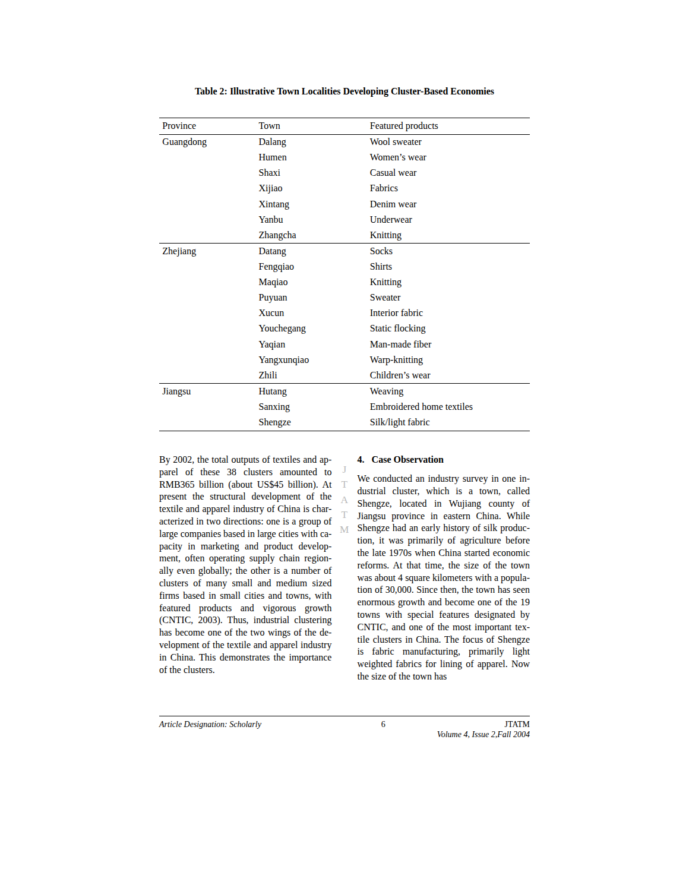Table 2: Illustrative Town Localities Developing Cluster-Based Economies
| Province | Town | Featured products |
| --- | --- | --- |
| Guangdong | Dalang | Wool sweater |
| | Humen | Women’s wear |
| | Shaxi | Casual wear |
| | Xijiao | Fabrics |
| | Xintang | Denim wear |
| | Yanbu | Underwear |
| | Zhangcha | Knitting |
| Zhejiang | Datang | Socks |
| | Fengqiao | Shirts |
| | Maqiao | Knitting |
| | Puyuan | Sweater |
| | Xucun | Interior fabric |
| | Youchegang | Static flocking |
| | Yaqian | Man-made fiber |
| | Yangxunqiao | Warp-knitting |
| | Zhili | Children’s wear |
| Jiangsu | Hutang | Weaving |
| | Sanxing | Embroidered home textiles |
| | Shengze | Silk/light fabric |
J
T
A
T
M
By 2002, the total outputs of textiles and apparel of these 38 clusters amounted to RMB365 billion (about US$45 billion). At present the structural development of the textile and apparel industry of China is characterized in two directions: one is a group of large companies based in large cities with capacity in marketing and product development, often operating supply chain regionally even globally; the other is a number of clusters of many small and medium sized firms based in small cities and towns, with featured products and vigorous growth (CNTIC, 2003). Thus, industrial clustering has become one of the two wings of the development of the textile and apparel industry in China. This demonstrates the importance of the clusters.
4. Case Observation
We conducted an industry survey in one industrial cluster, which is a town, called Shengze, located in Wujiang county of Jiangsu province in eastern China. While Shengze had an early history of silk production, it was primarily of agriculture before the late 1970s when China started economic reforms. At that time, the size of the town was about 4 square kilometers with a population of 30,000. Since then, the town has seen enormous growth and become one of the 19 towns with special features designated by CNTIC, and one of the most important textile clusters in China. The focus of Shengze is fabric manufacturing, primarily light weighted fabrics for lining of apparel. Now the size of the town has
Article Designation: Scholarly
6
JTATM
Volume 4, Issue 2,Fall 2004